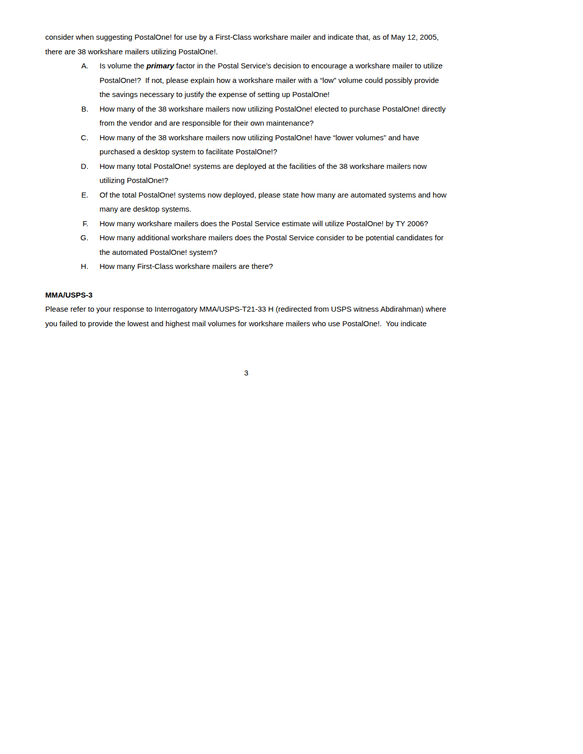consider when suggesting PostalOne! for use by a First-Class workshare mailer and indicate that, as of May 12, 2005, there are 38 workshare mailers utilizing PostalOne!.
Is volume the primary factor in the Postal Service’s decision to encourage a workshare mailer to utilize PostalOne!? If not, please explain how a workshare mailer with a “low” volume could possibly provide the savings necessary to justify the expense of setting up PostalOne!
How many of the 38 workshare mailers now utilizing PostalOne! elected to purchase PostalOne! directly from the vendor and are responsible for their own maintenance?
How many of the 38 workshare mailers now utilizing PostalOne! have “lower volumes” and have purchased a desktop system to facilitate PostalOne!?
How many total PostalOne! systems are deployed at the facilities of the 38 workshare mailers now utilizing PostalOne!?
Of the total PostalOne! systems now deployed, please state how many are automated systems and how many are desktop systems.
How many workshare mailers does the Postal Service estimate will utilize PostalOne! by TY 2006?
How many additional workshare mailers does the Postal Service consider to be potential candidates for the automated PostalOne! system?
How many First-Class workshare mailers are there?
MMA/USPS-3
Please refer to your response to Interrogatory MMA/USPS-T21-33 H (redirected from USPS witness Abdirahman) where you failed to provide the lowest and highest mail volumes for workshare mailers who use PostalOne!. You indicate
3